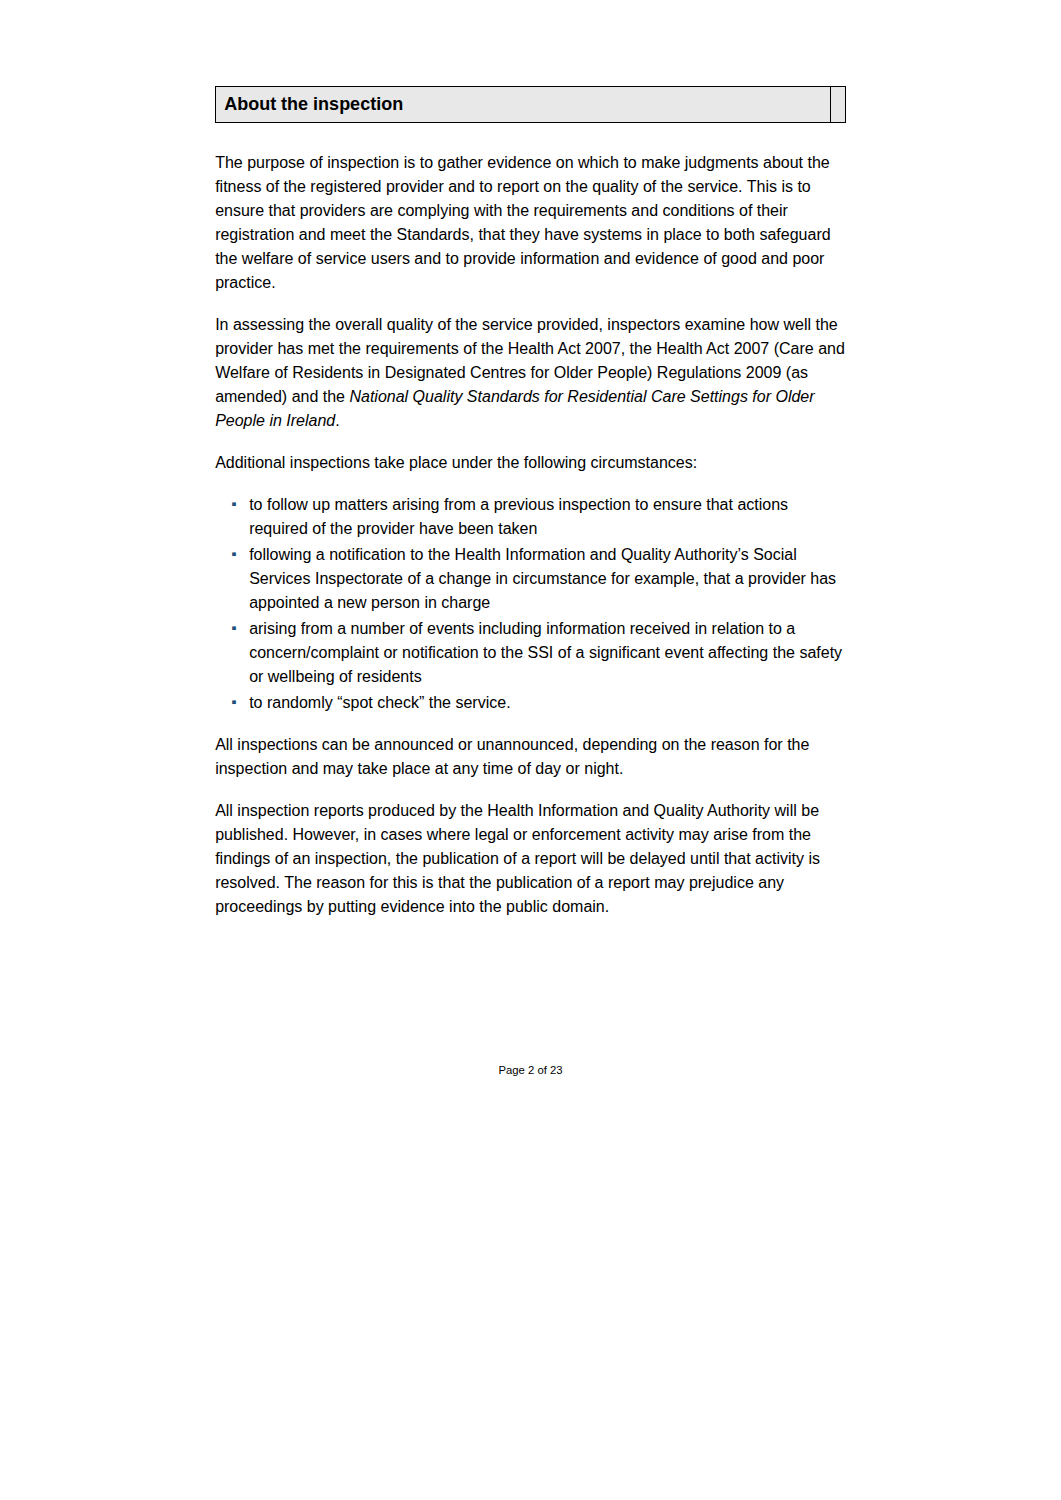About the inspection
The purpose of inspection is to gather evidence on which to make judgments about the fitness of the registered provider and to report on the quality of the service. This is to ensure that providers are complying with the requirements and conditions of their registration and meet the Standards, that they have systems in place to both safeguard the welfare of service users and to provide information and evidence of good and poor practice.
In assessing the overall quality of the service provided, inspectors examine how well the provider has met the requirements of the Health Act 2007, the Health Act 2007 (Care and Welfare of Residents in Designated Centres for Older People) Regulations 2009 (as amended) and the National Quality Standards for Residential Care Settings for Older People in Ireland.
Additional inspections take place under the following circumstances:
to follow up matters arising from a previous inspection to ensure that actions required of the provider have been taken
following a notification to the Health Information and Quality Authority’s Social Services Inspectorate of a change in circumstance for example, that a provider has appointed a new person in charge
arising from a number of events including information received in relation to a concern/complaint or notification to the SSI of a significant event affecting the safety or wellbeing of residents
to randomly “spot check” the service.
All inspections can be announced or unannounced, depending on the reason for the inspection and may take place at any time of day or night.
All inspection reports produced by the Health Information and Quality Authority will be published. However, in cases where legal or enforcement activity may arise from the findings of an inspection, the publication of a report will be delayed until that activity is resolved. The reason for this is that the publication of a report may prejudice any proceedings by putting evidence into the public domain.
Page 2 of 23